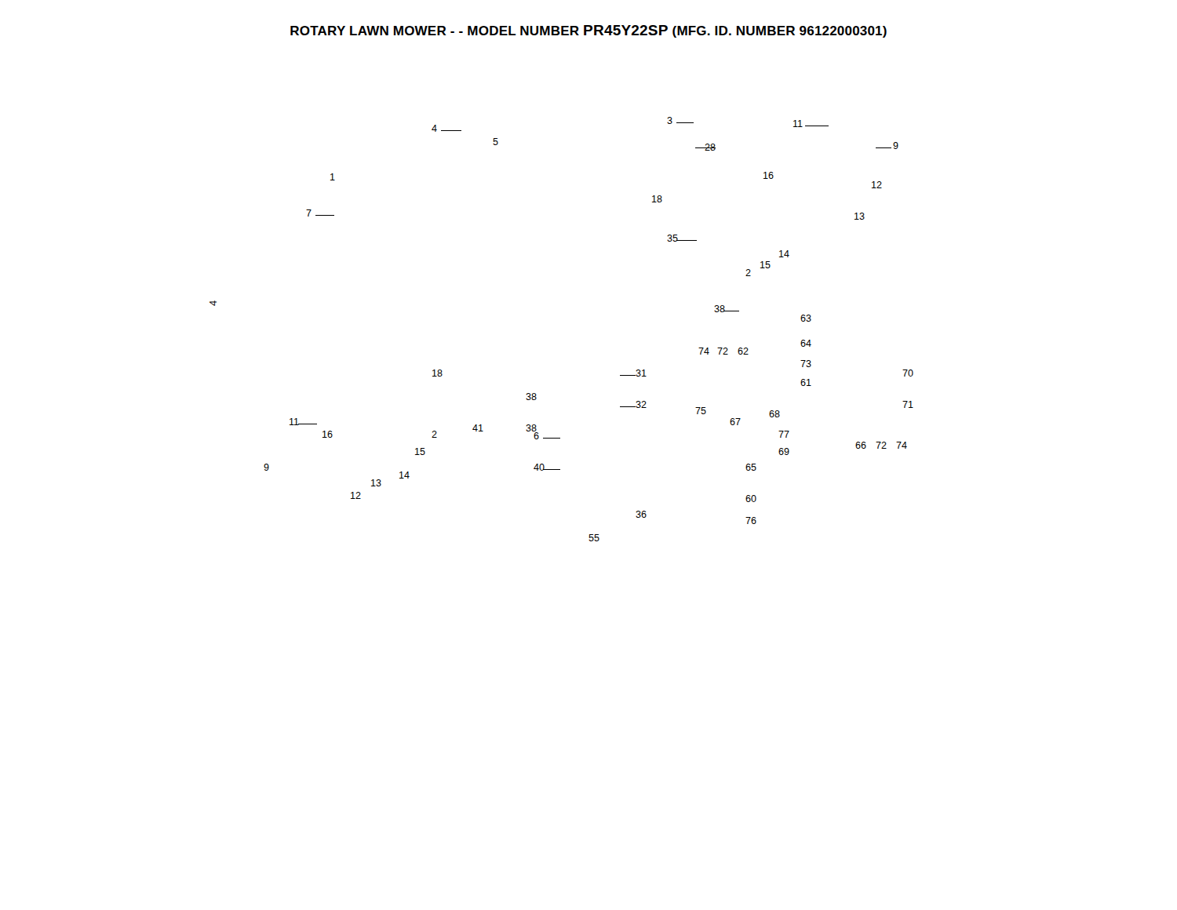ROTARY LAWN MOWER - - MODEL NUMBER PR45Y22SP (MFG. ID. NUMBER 96122000301)
4
4 5 3 28 11 9 1 16 12 7 18 13 35 14 2 15 38 63 64 73 61 70 71 74 72 62 75 67 68 77 69 65 66 72 74 60 76 18 31 32 38 38 41 11 16 2 15 14 13 12 9 6 40 36 55
Parts callout numbers shown in this figure: 1, 2, 3, 4, 5, 6, 7, 9, 11, 12, 13, 14, 15, 16, 18, 28, 31, 32, 35, 36, 38, 40, 41, 55, 60, 61, 62, 63, 64, 65, 66, 67, 68, 69, 70, 71, 72, 73, 74, 75, 76, 77.